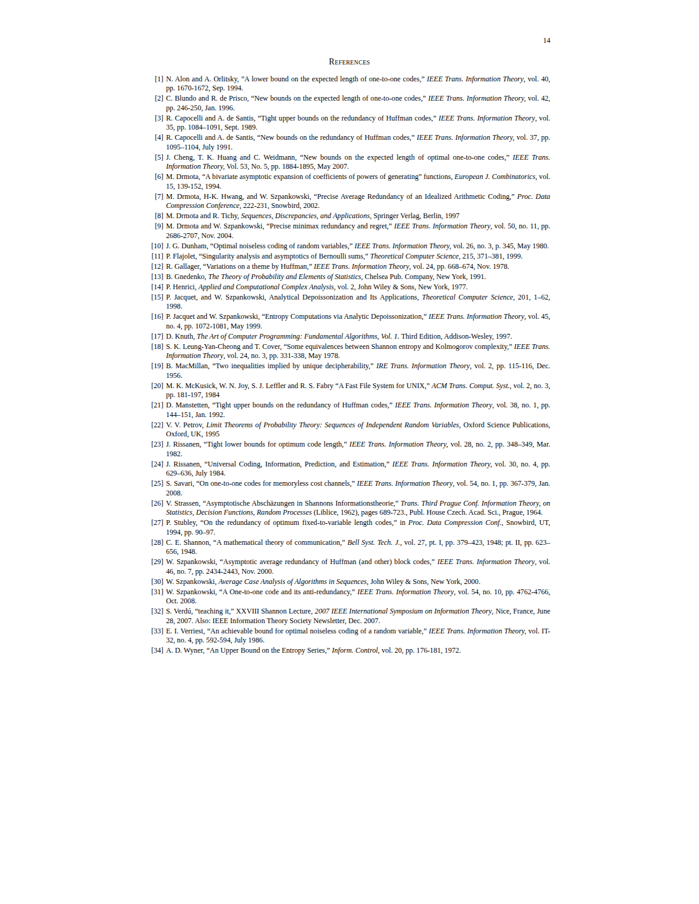14
References
[1] N. Alon and A. Orlitsky, ”A lower bound on the expected length of one-to-one codes,” IEEE Trans. Information Theory, vol. 40, pp. 1670-1672, Sep. 1994.
[2] C. Blundo and R. de Prisco, “New bounds on the expected length of one-to-one codes,” IEEE Trans. Information Theory, vol. 42, pp. 246-250, Jan. 1996.
[3] R. Capocelli and A. de Santis, “Tight upper bounds on the redundancy of Huffman codes,” IEEE Trans. Information Theory, vol. 35, pp. 1084–1091, Sept. 1989.
[4] R. Capocelli and A. de Santis, “New bounds on the redundancy of Huffman codes,” IEEE Trans. Information Theory, vol. 37, pp. 1095–1104, July 1991.
[5] J. Cheng, T. K. Huang and C. Weidmann, “New bounds on the expected length of optimal one-to-one codes,” IEEE Trans. Information Theory, Vol. 53, No. 5, pp. 1884-1895, May 2007.
[6] M. Drmota, “A bivariate asymptotic expansion of coefficients of powers of generating” functions, European J. Combinatorics, vol. 15, 139-152, 1994.
[7] M. Drmota, H-K. Hwang, and W. Szpankowski, “Precise Average Redundancy of an Idealized Arithmetic Coding,” Proc. Data Compression Conference, 222-231, Snowbird, 2002.
[8] M. Drmota and R. Tichy, Sequences, Discrepancies, and Applications, Springer Verlag, Berlin, 1997
[9] M. Drmota and W. Szpankowski, “Precise minimax redundancy and regret,” IEEE Trans. Information Theory, vol. 50, no. 11, pp. 2686-2707, Nov. 2004.
[10] J. G. Dunham, “Optimal noiseless coding of random variables,” IEEE Trans. Information Theory, vol. 26, no. 3, p. 345, May 1980.
[11] P. Flajolet, “Singularity analysis and asymptotics of Bernoulli sums,” Theoretical Computer Science, 215, 371–381, 1999.
[12] R. Gallager, “Variations on a theme by Huffman,” IEEE Trans. Information Theory, vol. 24, pp. 668–674, Nov. 1978.
[13] B. Gnedenko, The Theory of Probability and Elements of Statistics, Chelsea Pub. Company, New York, 1991.
[14] P. Henrici, Applied and Computational Complex Analysis, vol. 2, John Wiley & Sons, New York, 1977.
[15] P. Jacquet, and W. Szpankowski, Analytical Depoissonization and Its Applications, Theoretical Computer Science, 201, 1–62, 1998.
[16] P. Jacquet and W. Szpankowski, “Entropy Computations via Analytic Depoissonization,” IEEE Trans. Information Theory, vol. 45, no. 4, pp. 1072-1081, May 1999.
[17] D. Knuth, The Art of Computer Programming: Fundamental Algorithms, Vol. 1. Third Edition, Addison-Wesley, 1997.
[18] S. K. Leung-Yan-Cheong and T. Cover, “Some equivalences between Shannon entropy and Kolmogorov complexity,” IEEE Trans. Information Theory, vol. 24, no. 3, pp. 331-338, May 1978.
[19] B. MacMillan, “Two inequalities implied by unique decipherability,” IRE Trans. Information Theory, vol. 2, pp. 115-116, Dec. 1956.
[20] M. K. McKusick, W. N. Joy, S. J. Leffler and R. S. Fabry “A Fast File System for UNIX,” ACM Trans. Comput. Syst., vol. 2, no. 3, pp. 181-197, 1984
[21] D. Manstetten, “Tight upper bounds on the redundancy of Huffman codes,” IEEE Trans. Information Theory, vol. 38, no. 1, pp. 144–151, Jan. 1992.
[22] V. V. Petrov, Limit Theorems of Probability Theory: Sequences of Independent Random Variables, Oxford Science Publications, Oxford, UK, 1995
[23] J. Rissanen, “Tight lower bounds for optimum code length,” IEEE Trans. Information Theory, vol. 28, no. 2, pp. 348–349, Mar. 1982.
[24] J. Rissanen, “Universal Coding, Information, Prediction, and Estimation,” IEEE Trans. Information Theory, vol. 30, no. 4, pp. 629–636, July 1984.
[25] S. Savari, “On one-to-one codes for memoryless cost channels,” IEEE Trans. Information Theory, vol. 54, no. 1, pp. 367-379, Jan. 2008.
[26] V. Strassen, “Asymptotische Abschäzungen in Shannons Informationstheorie,” Trans. Third Prague Conf. Information Theory, on Statistics, Decision Functions, Random Processes (Liblice, 1962), pages 689-723., Publ. House Czech. Acad. Sci., Prague, 1964.
[27] P. Stubley, “On the redundancy of optimum fixed-to-variable length codes,” in Proc. Data Compression Conf., Snowbird, UT, 1994, pp. 90–97.
[28] C. E. Shannon, “A mathematical theory of communication,” Bell Syst. Tech. J., vol. 27, pt. I, pp. 379–423, 1948; pt. II, pp. 623–656, 1948.
[29] W. Szpankowski, “Asymptotic average redundancy of Huffman (and other) block codes,” IEEE Trans. Information Theory, vol. 46, no. 7, pp. 2434-2443, Nov. 2000.
[30] W. Szpankowski, Average Case Analysis of Algorithms in Sequences, John Wiley & Sons, New York, 2000.
[31] W. Szpankowski, “A One-to-one code and its anti-redundancy,” IEEE Trans. Information Theory, vol. 54, no. 10, pp. 4762-4766, Oct. 2008.
[32] S. Verdú, “teaching it,” XXVIII Shannon Lecture, 2007 IEEE International Symposium on Information Theory, Nice, France, June 28, 2007. Also: IEEE Information Theory Society Newsletter, Dec. 2007.
[33] E. I. Verriest, “An achievable bound for optimal noiseless coding of a random variable,” IEEE Trans. Information Theory, vol. IT-32, no. 4, pp. 592-594, July 1986.
[34] A. D. Wyner, “An Upper Bound on the Entropy Series,” Inform. Control, vol. 20, pp. 176-181, 1972.